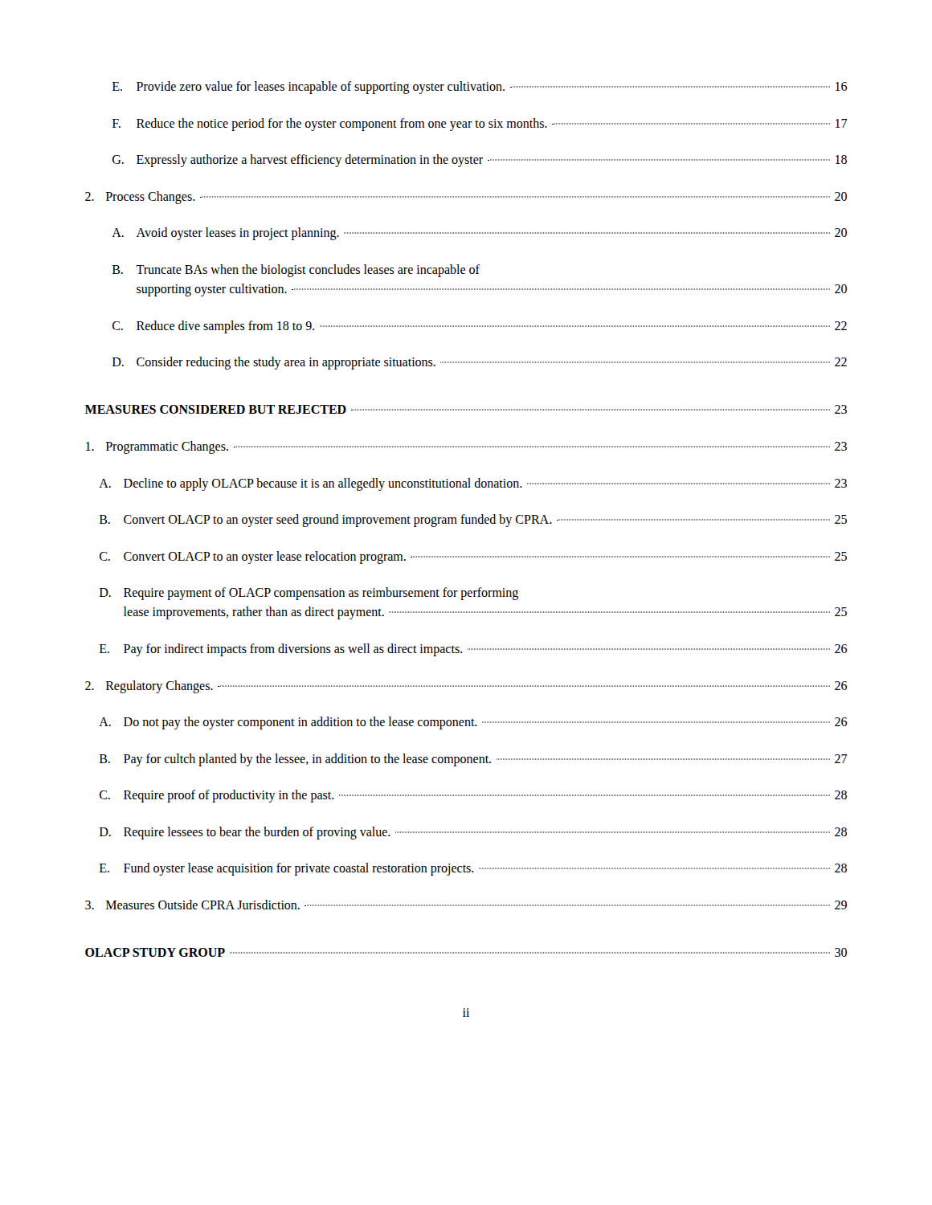E. Provide zero value for leases incapable of supporting oyster cultivation. 16
F. Reduce the notice period for the oyster component from one year to six months. 17
G. Expressly authorize a harvest efficiency determination in the oyster 18
2. Process Changes. 20
A. Avoid oyster leases in project planning. 20
B. Truncate BAs when the biologist concludes leases are incapable of supporting oyster cultivation. 20
C. Reduce dive samples from 18 to 9. 22
D. Consider reducing the study area in appropriate situations. 22
Measures Considered But Rejected 23
1. Programmatic Changes. 23
A. Decline to apply OLACP because it is an allegedly unconstitutional donation. 23
B. Convert OLACP to an oyster seed ground improvement program funded by CPRA. 25
C. Convert OLACP to an oyster lease relocation program. 25
D. Require payment of OLACP compensation as reimbursement for performing lease improvements, rather than as direct payment. 25
E. Pay for indirect impacts from diversions as well as direct impacts. 26
2. Regulatory Changes. 26
A. Do not pay the oyster component in addition to the lease component. 26
B. Pay for cultch planted by the lessee, in addition to the lease component. 27
C. Require proof of productivity in the past. 28
D. Require lessees to bear the burden of proving value. 28
E. Fund oyster lease acquisition for private coastal restoration projects. 28
3. Measures Outside CPRA Jurisdiction. 29
OLACP Study Group 30
ii